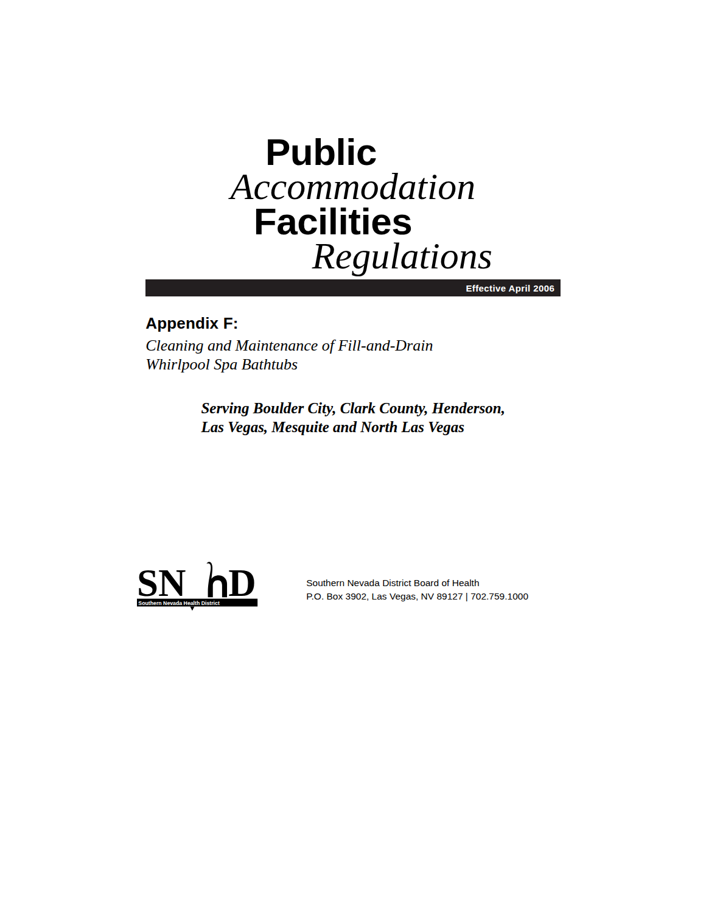Public
Accommodation
Facilities
Regulations
Effective April 2006
Appendix F:
Cleaning and Maintenance of Fill-and-Drain
Whirlpool Spa Bathtubs
Serving Boulder City, Clark County, Henderson,
Las Vegas, Mesquite and North Las Vegas
SN D Southern Nevada Health District
Southern Nevada District Board of Health
P.O. Box 3902, Las Vegas, NV 89127 | 702.759.1000